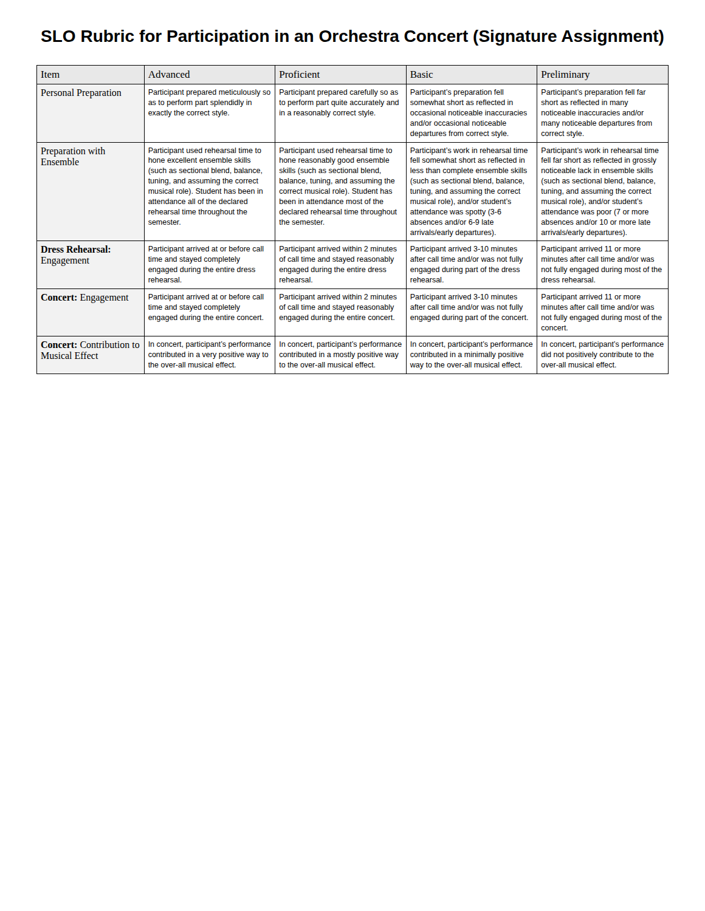SLO Rubric for Participation in an Orchestra Concert (Signature Assignment)
| Item | Advanced | Proficient | Basic | Preliminary |
| --- | --- | --- | --- | --- |
| Personal Preparation | Participant prepared meticulously so as to perform part splendidly in exactly the correct style. | Participant prepared carefully so as to perform part quite accurately and in a reasonably correct style. | Participant’s preparation fell somewhat short as reflected in occasional noticeable inaccuracies and/or occasional noticeable departures from correct style. | Participant’s preparation fell far short as reflected in many noticeable inaccuracies and/or many noticeable departures from correct style. |
| Preparation with Ensemble | Participant used rehearsal time to hone excellent ensemble skills (such as sectional blend, balance, tuning, and assuming the correct musical role). Student has been in attendance all of the declared rehearsal time throughout the semester. | Participant used rehearsal time to hone reasonably good ensemble skills (such as sectional blend, balance, tuning, and assuming the correct musical role). Student has been in attendance most of the declared rehearsal time throughout the semester. | Participant’s work in rehearsal time fell somewhat short as reflected in less than complete ensemble skills (such as sectional blend, balance, tuning, and assuming the correct musical role), and/or student’s attendance was spotty (3-6 absences and/or 6-9 late arrivals/early departures). | Participant’s work in rehearsal time fell far short as reflected in grossly noticeable lack in ensemble skills (such as sectional blend, balance, tuning, and assuming the correct musical role), and/or student’s attendance was poor (7 or more absences and/or 10 or more late arrivals/early departures). |
| Dress Rehearsal: Engagement | Participant arrived at or before call time and stayed completely engaged during the entire dress rehearsal. | Participant arrived within 2 minutes of call time and stayed reasonably engaged during the entire dress rehearsal. | Participant arrived 3-10 minutes after call time and/or was not fully engaged during part of the dress rehearsal. | Participant arrived 11 or more minutes after call time and/or was not fully engaged during most of the dress rehearsal. |
| Concert: Engagement | Participant arrived at or before call time and stayed completely engaged during the entire concert. | Participant arrived within 2 minutes of call time and stayed reasonably engaged during the entire concert. | Participant arrived 3-10 minutes after call time and/or was not fully engaged during part of the concert. | Participant arrived 11 or more minutes after call time and/or was not fully engaged during most of the concert. |
| Concert: Contribution to Musical Effect | In concert, participant’s performance contributed in a very positive way to the over-all musical effect. | In concert, participant’s performance contributed in a mostly positive way to the over-all musical effect. | In concert, participant’s performance contributed in a minimally positive way to the over-all musical effect. | In concert, participant’s performance did not positively contribute to the over-all musical effect. |